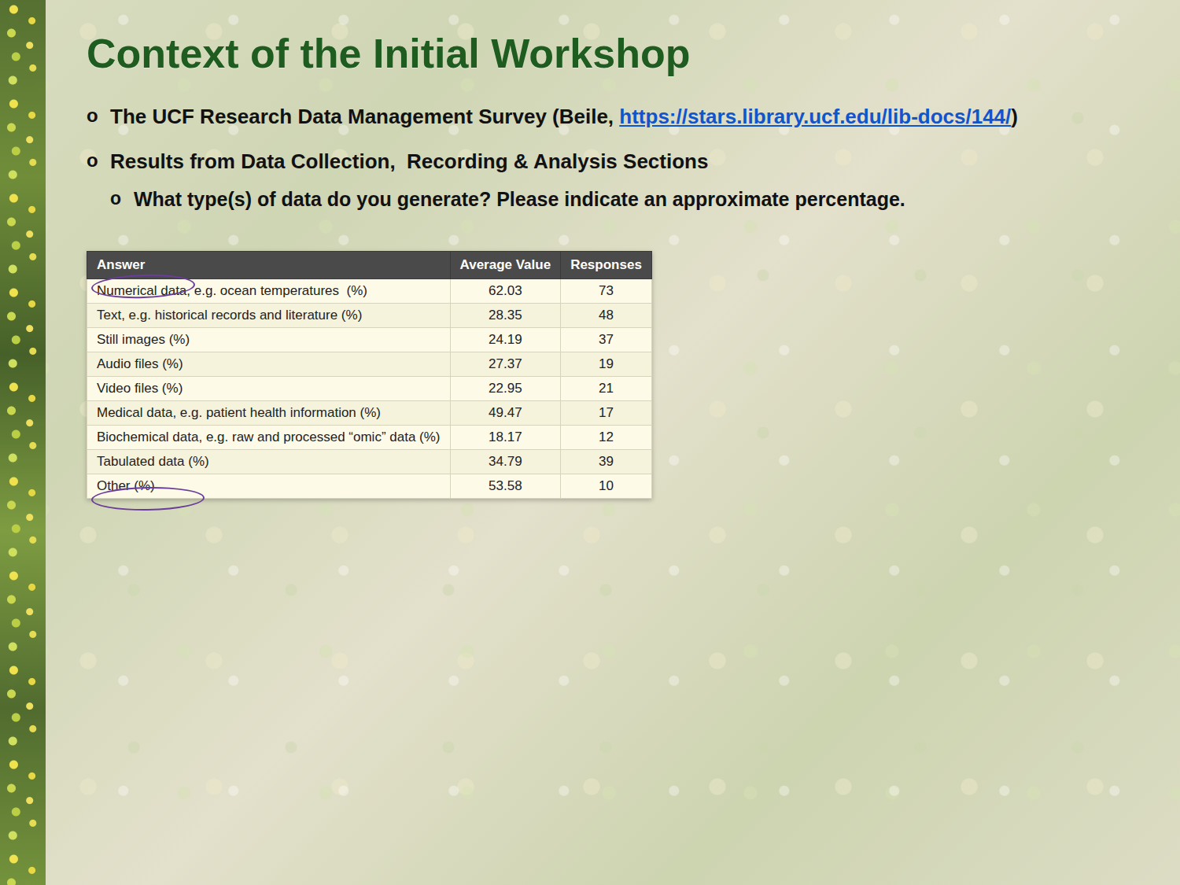Context of the Initial Workshop
The UCF Research Data Management Survey (Beile, https://stars.library.ucf.edu/lib-docs/144/)
Results from Data Collection, Recording & Analysis Sections
What type(s) of data do you generate? Please indicate an approximate percentage.
| Answer | Average Value | Responses |
| --- | --- | --- |
| Numerical data, e.g. ocean temperatures (%) | 62.03 | 73 |
| Text, e.g. historical records and literature (%) | 28.35 | 48 |
| Still images (%) | 24.19 | 37 |
| Audio files (%) | 27.37 | 19 |
| Video files (%) | 22.95 | 21 |
| Medical data, e.g. patient health information (%) | 49.47 | 17 |
| Biochemical data, e.g. raw and processed “omic” data (%) | 18.17 | 12 |
| Tabulated data (%) | 34.79 | 39 |
| Other (%) | 53.58 | 10 |